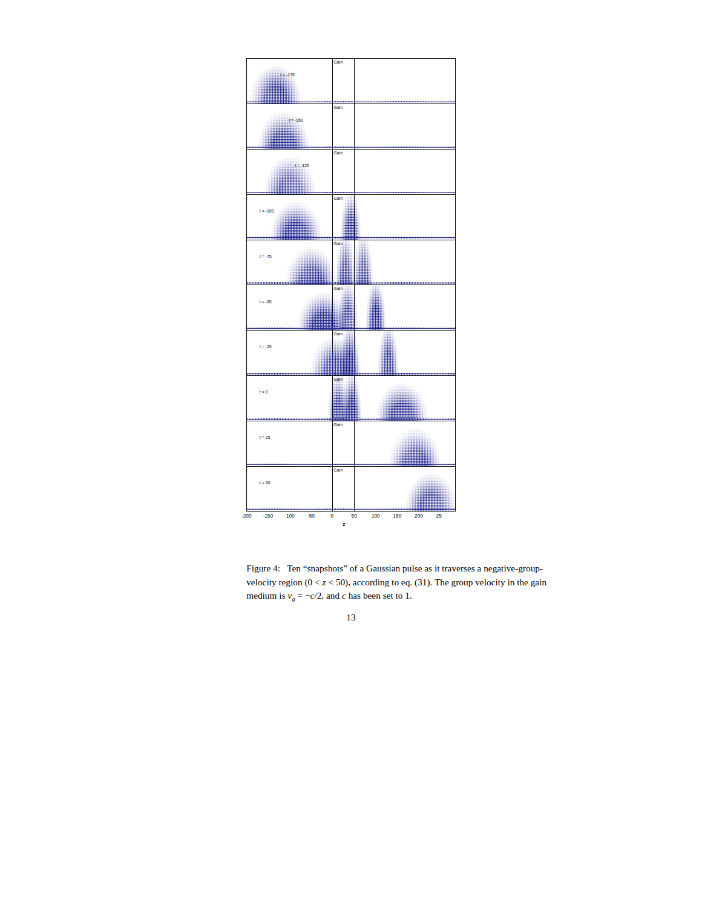E Gain t = -175
E Gain t = -150
E Gain t = -125
E Gain t = -100
E Gain t = -75
E Gain t = -50
E Gain t = -25
E Gain t = 0
E Gain t = 25
E Gain t = 50
-200 -150 -100 -50 0 50 100 150 200 25 z
Figure 4: Ten “snapshots” of a Gaussian pulse as it traverses a negative-group-velocity region (0 < z < 50), according to eq. (31). The group velocity in the gain medium is vg = −c/2, and c has been set to 1.
13